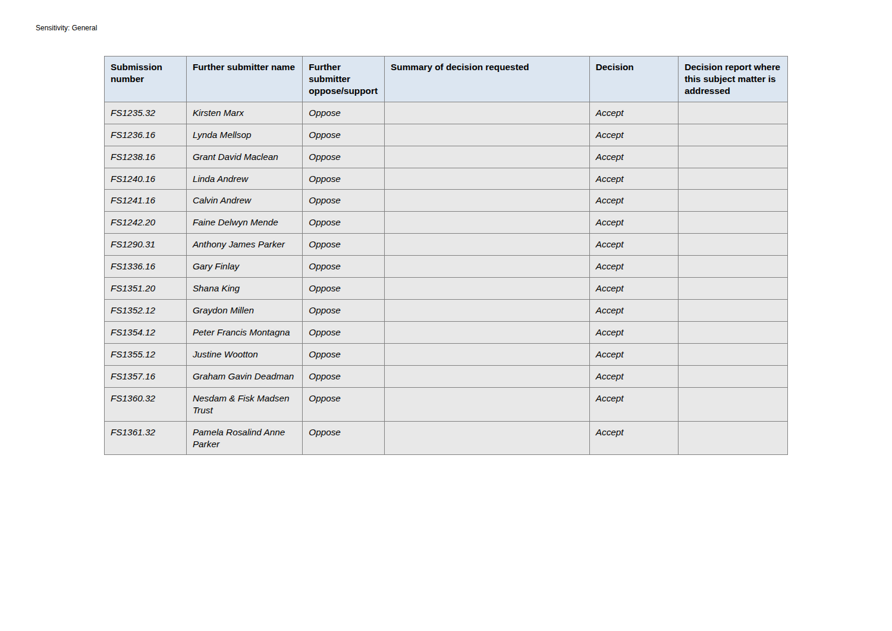Sensitivity: General
| Submission number | Further submitter name | Further submitter oppose/support | Summary of decision requested | Decision | Decision report where this subject matter is addressed |
| --- | --- | --- | --- | --- | --- |
| FS1235.32 | Kirsten Marx | Oppose | | Accept | |
| FS1236.16 | Lynda Mellsop | Oppose | | Accept | |
| FS1238.16 | Grant David Maclean | Oppose | | Accept | |
| FS1240.16 | Linda Andrew | Oppose | | Accept | |
| FS1241.16 | Calvin Andrew | Oppose | | Accept | |
| FS1242.20 | Faine Delwyn Mende | Oppose | | Accept | |
| FS1290.31 | Anthony James Parker | Oppose | | Accept | |
| FS1336.16 | Gary Finlay | Oppose | | Accept | |
| FS1351.20 | Shana King | Oppose | | Accept | |
| FS1352.12 | Graydon Millen | Oppose | | Accept | |
| FS1354.12 | Peter Francis Montagna | Oppose | | Accept | |
| FS1355.12 | Justine Wootton | Oppose | | Accept | |
| FS1357.16 | Graham Gavin Deadman | Oppose | | Accept | |
| FS1360.32 | Nesdam & Fisk Madsen Trust | Oppose | | Accept | |
| FS1361.32 | Pamela Rosalind Anne Parker | Oppose | | Accept | |